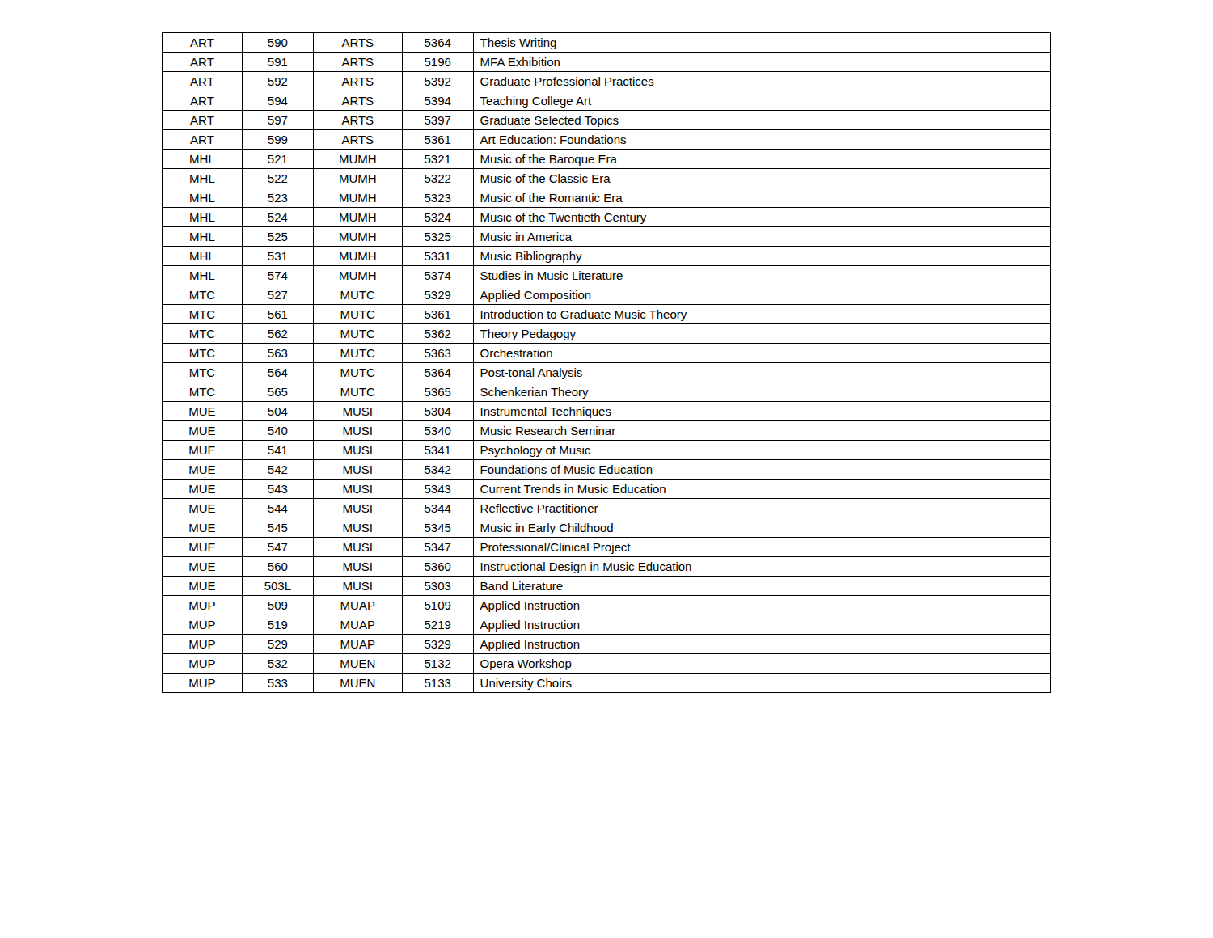| ART | 590 | ARTS | 5364 | Thesis Writing |
| ART | 591 | ARTS | 5196 | MFA Exhibition |
| ART | 592 | ARTS | 5392 | Graduate Professional Practices |
| ART | 594 | ARTS | 5394 | Teaching College Art |
| ART | 597 | ARTS | 5397 | Graduate Selected Topics |
| ART | 599 | ARTS | 5361 | Art Education: Foundations |
| MHL | 521 | MUMH | 5321 | Music of the Baroque Era |
| MHL | 522 | MUMH | 5322 | Music of the Classic Era |
| MHL | 523 | MUMH | 5323 | Music of the Romantic Era |
| MHL | 524 | MUMH | 5324 | Music of the Twentieth Century |
| MHL | 525 | MUMH | 5325 | Music in America |
| MHL | 531 | MUMH | 5331 | Music Bibliography |
| MHL | 574 | MUMH | 5374 | Studies in Music Literature |
| MTC | 527 | MUTC | 5329 | Applied Composition |
| MTC | 561 | MUTC | 5361 | Introduction to Graduate Music Theory |
| MTC | 562 | MUTC | 5362 | Theory Pedagogy |
| MTC | 563 | MUTC | 5363 | Orchestration |
| MTC | 564 | MUTC | 5364 | Post-tonal Analysis |
| MTC | 565 | MUTC | 5365 | Schenkerian Theory |
| MUE | 504 | MUSI | 5304 | Instrumental Techniques |
| MUE | 540 | MUSI | 5340 | Music Research Seminar |
| MUE | 541 | MUSI | 5341 | Psychology of Music |
| MUE | 542 | MUSI | 5342 | Foundations of Music Education |
| MUE | 543 | MUSI | 5343 | Current Trends in Music Education |
| MUE | 544 | MUSI | 5344 | Reflective Practitioner |
| MUE | 545 | MUSI | 5345 | Music in Early Childhood |
| MUE | 547 | MUSI | 5347 | Professional/Clinical Project |
| MUE | 560 | MUSI | 5360 | Instructional Design in Music Education |
| MUE | 503L | MUSI | 5303 | Band Literature |
| MUP | 509 | MUAP | 5109 | Applied Instruction |
| MUP | 519 | MUAP | 5219 | Applied Instruction |
| MUP | 529 | MUAP | 5329 | Applied Instruction |
| MUP | 532 | MUEN | 5132 | Opera Workshop |
| MUP | 533 | MUEN | 5133 | University Choirs |